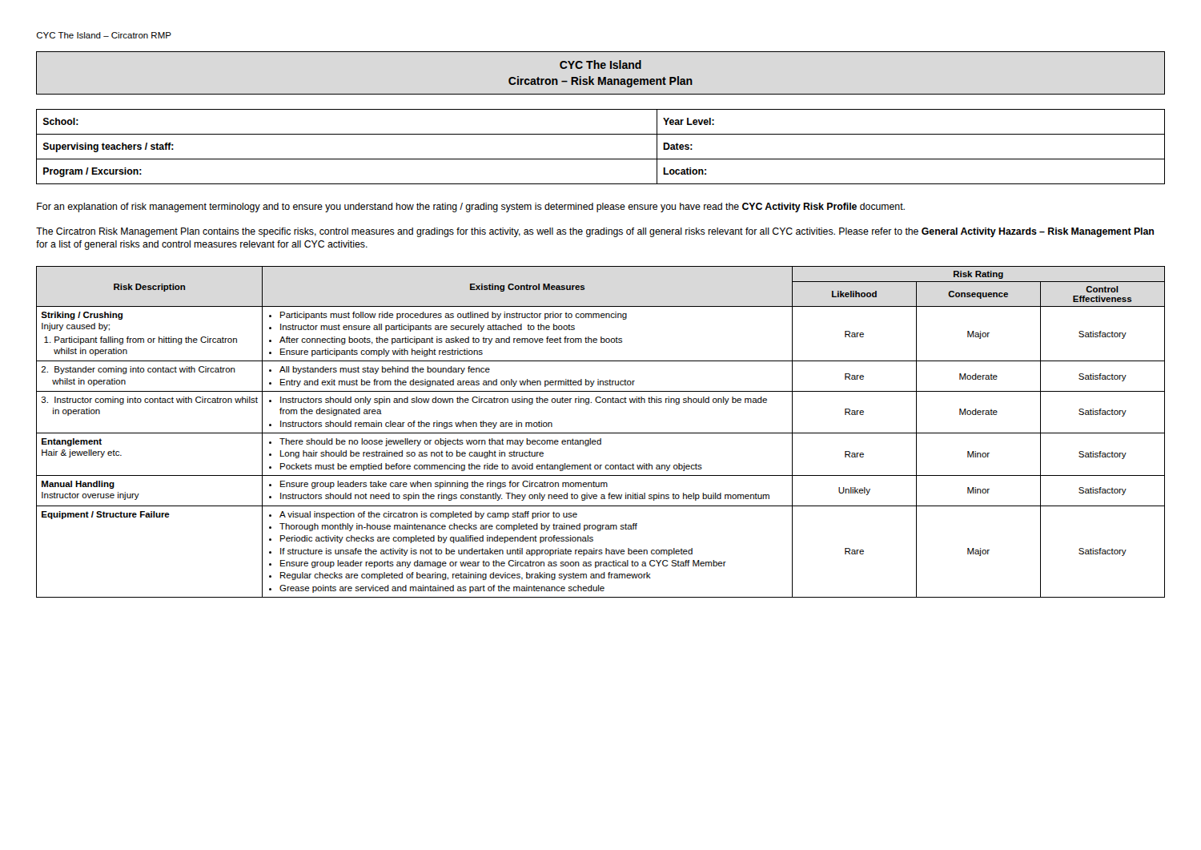CYC The Island – Circatron RMP
CYC The Island
Circatron – Risk Management Plan
| School: | Year Level: |
| Supervising teachers / staff: | Dates: |
| Program / Excursion: | Location: |
For an explanation of risk management terminology and to ensure you understand how the rating / grading system is determined please ensure you have read the CYC Activity Risk Profile document.
The Circatron Risk Management Plan contains the specific risks, control measures and gradings for this activity, as well as the gradings of all general risks relevant for all CYC activities. Please refer to the General Activity Hazards – Risk Management Plan for a list of general risks and control measures relevant for all CYC activities.
| Risk Description | Existing Control Measures | Risk Rating |
| --- | --- | --- |
| Likelihood | Consequence | Control Effectiveness |
| Striking / Crushing Injury caused by; Participant falling from or hitting the Circatron whilst in operation | Participants must follow ride procedures as outlined by instructor prior to commencing Instructor must ensure all participants are securely attached to the boots After connecting boots, the participant is asked to try and remove feet from the boots Ensure participants comply with height restrictions | Rare | Major | Satisfactory |
| 2. Bystander coming into contact with Circatron whilst in operation | All bystanders must stay behind the boundary fence Entry and exit must be from the designated areas and only when permitted by instructor | Rare | Moderate | Satisfactory |
| 3. Instructor coming into contact with Circatron whilst in operation | Instructors should only spin and slow down the Circatron using the outer ring. Contact with this ring should only be made from the designated area Instructors should remain clear of the rings when they are in motion | Rare | Moderate | Satisfactory |
| Entanglement Hair & jewellery etc. | There should be no loose jewellery or objects worn that may become entangled Long hair should be restrained so as not to be caught in structure Pockets must be emptied before commencing the ride to avoid entanglement or contact with any objects | Rare | Minor | Satisfactory |
| Manual Handling Instructor overuse injury | Ensure group leaders take care when spinning the rings for Circatron momentum Instructors should not need to spin the rings constantly. They only need to give a few initial spins to help build momentum | Unlikely | Minor | Satisfactory |
| Equipment / Structure Failure | A visual inspection of the circatron is completed by camp staff prior to use Thorough monthly in-house maintenance checks are completed by trained program staff Periodic activity checks are completed by qualified independent professionals If structure is unsafe the activity is not to be undertaken until appropriate repairs have been completed Ensure group leader reports any damage or wear to the Circatron as soon as practical to a CYC Staff Member Regular checks are completed of bearing, retaining devices, braking system and framework Grease points are serviced and maintained as part of the maintenance schedule | Rare | Major | Satisfactory |